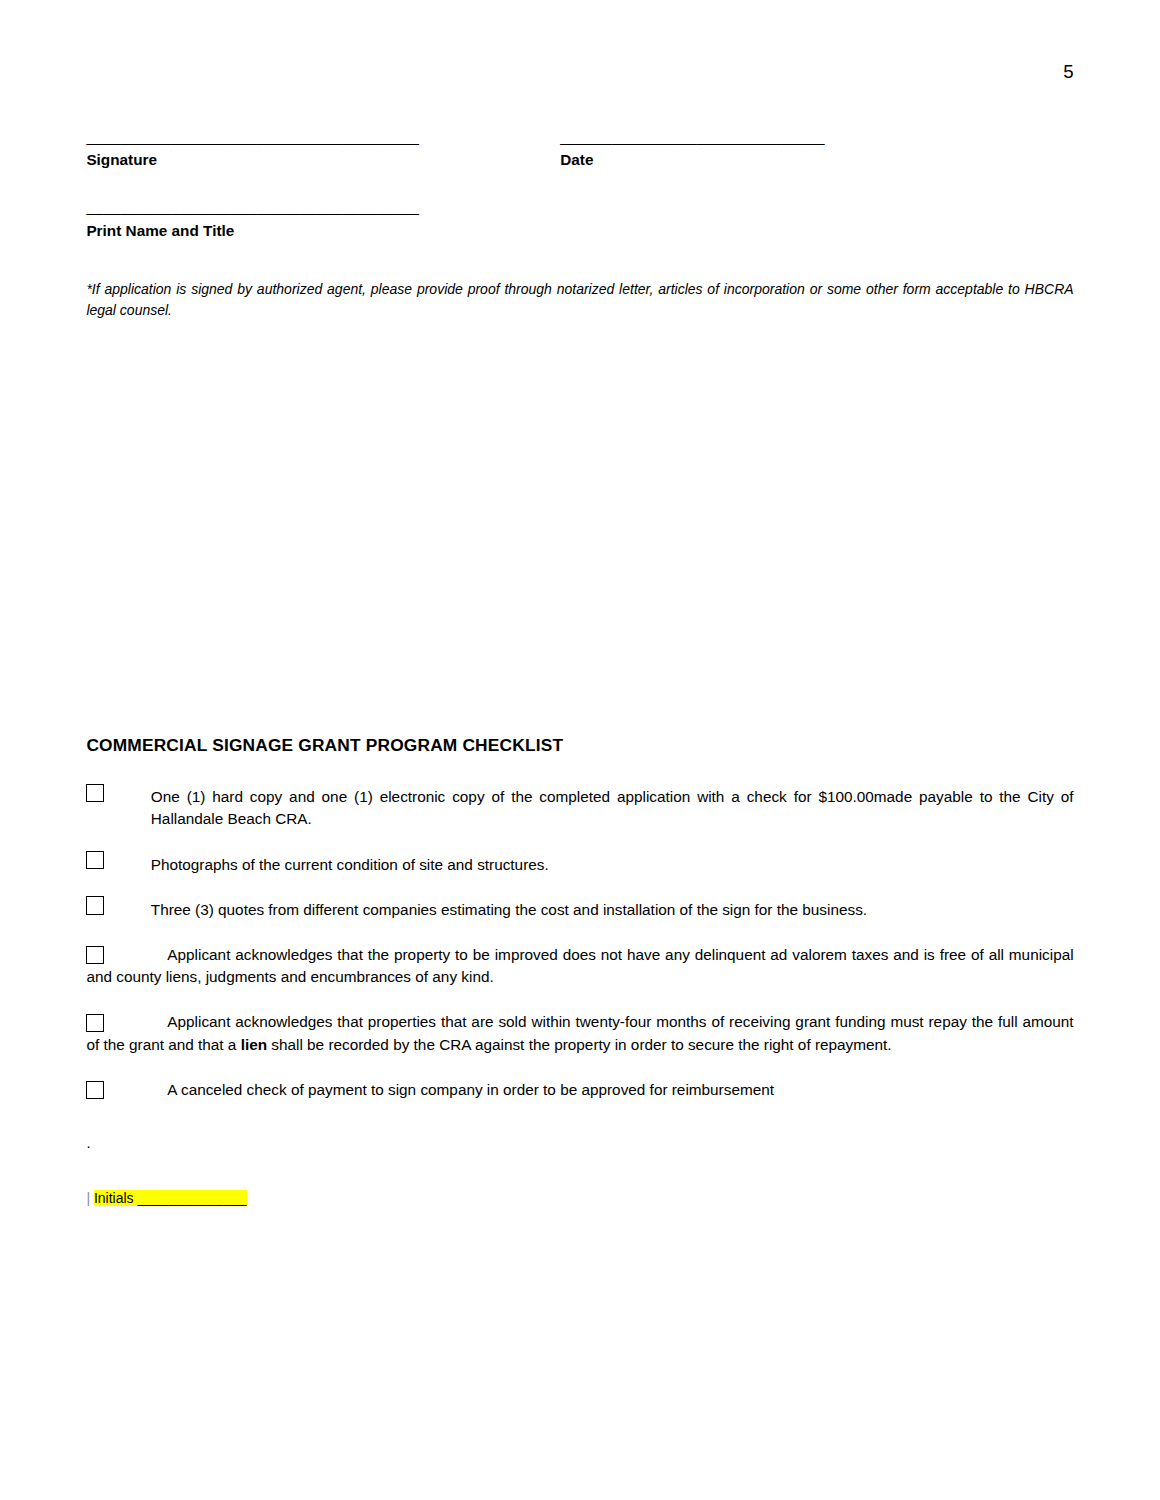5
| _______________________________________ Signature | _______________________________ Date |
_______________________________________
Print Name and Title
*If application is signed by authorized agent, please provide proof through notarized letter, articles of incorporation or some other form acceptable to HBCRA legal counsel.
COMMERCIAL SIGNAGE GRANT PROGRAM CHECKLIST
One (1) hard copy and one (1) electronic copy of the completed application with a check for $100.00made payable to the City of Hallandale Beach CRA.
Photographs of the current condition of site and structures.
Three (3) quotes from different companies estimating the cost and installation of the sign for the business.
Applicant acknowledges that the property to be improved does not have any delinquent ad valorem taxes and is free of all municipal and county liens, judgments and encumbrances of any kind.
Applicant acknowledges that properties that are sold within twenty-four months of receiving grant funding must repay the full amount of the grant and that a lien shall be recorded by the CRA against the property in order to secure the right of repayment.
A canceled check of payment to sign company in order to be approved for reimbursement
.
| Initials ______________